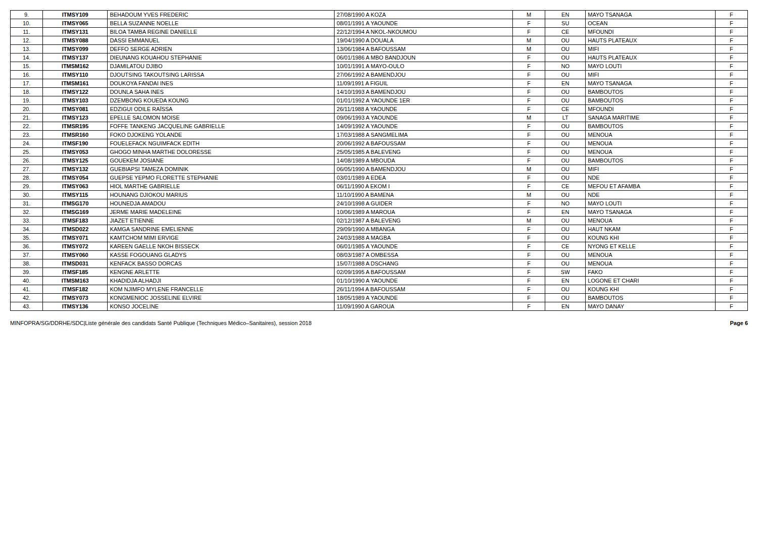| 9. | ITMSY109 | BEHADOUM YVES FREDERIC | 27/08/1990 A KOZA | M | EN | MAYO TSANAGA | F |
| 10. | ITMSY065 | BELLA SUZANNE NOELLE | 08/01/1991 A YAOUNDE | F | SU | OCEAN | F |
| 11. | ITMSY131 | BILOA TAMBA REGINE DANIELLE | 22/12/1994 A NKOL-NKOUMOU | F | CE | MFOUNDI | F |
| 12. | ITMSY088 | DASSI EMMANUEL | 19/04/1990 A DOUALA | M | OU | HAUTS PLATEAUX | F |
| 13. | ITMSY099 | DEFFO SERGE ADRIEN | 13/06/1984 A BAFOUSSAM | M | OU | MIFI | F |
| 14. | ITMSY137 | DIEUNANG KOUAHOU STEPHANIE | 06/01/1986 A MBO BANDJOUN | F | OU | HAUTS PLATEAUX | F |
| 15. | ITMSM162 | DJAMILATOU DJIBO | 10/01/1991 A MAYO-OULO | F | NO | MAYO LOUTI | F |
| 16. | ITMSY110 | DJOUTSING TAKOUTSING LARISSA | 27/06/1992 A BAMENDJOU | F | OU | MIFI | F |
| 17. | ITMSM161 | DOUKOYA FANDAI INES | 11/09/1991 A FIGUIL | F | EN | MAYO TSANAGA | F |
| 18. | ITMSY122 | DOUNLA SAHA INES | 14/10/1993 A BAMENDJOU | F | OU | BAMBOUTOS | F |
| 19. | ITMSY103 | DZEMBONG KOUEDA KOUNG | 01/01/1992 A YAOUNDE 1ER | F | OU | BAMBOUTOS | F |
| 20. | ITMSY081 | EDZIGUI ODILE RAÏSSA | 26/11/1988 A YAOUNDE | F | CE | MFOUNDI | F |
| 21. | ITMSY123 | EPELLE SALOMON MOISE | 09/06/1993 A YAOUNDE | M | LT | SANAGA MARITIME | F |
| 22. | ITMSR195 | FOFFE TANKENG JACQUELINE GABRIELLE | 14/09/1992 A YAOUNDE | F | OU | BAMBOUTOS | F |
| 23. | ITMSR160 | FOKO DJOKENG YOLANDE | 17/03/1988 A SANGMELIMA | F | OU | MENOUA | F |
| 24. | ITMSF190 | FOUELEFACK NGUIMFACK EDITH | 20/06/1992 A BAFOUSSAM | F | OU | MENOUA | F |
| 25. | ITMSY053 | GHOGO MINHA MARTHE DOLORESSE | 25/05/1985 A BALEVENG | F | OU | MENOUA | F |
| 26. | ITMSY125 | GOUEKEM JOSIANE | 14/08/1989 A MBOUDA | F | OU | BAMBOUTOS | F |
| 27. | ITMSY132 | GUEBIAPSI TAMEZA DOMINIK | 06/05/1990 A BAMENDJOU | M | OU | MIFI | F |
| 28. | ITMSY054 | GUEPSE YEPMO FLORETTE STEPHANIE | 03/01/1989 A EDEA | F | OU | NDE | F |
| 29. | ITMSY063 | HIOL MARTHE GABRIELLE | 06/11/1990 A EKOM I | F | CE | MEFOU ET AFAMBA | F |
| 30. | ITMSY115 | HOUNANG DJIOKOU MARIUS | 11/10/1990 A BAMENA | M | OU | NDE | F |
| 31. | ITMSG170 | HOUNEDJA AMADOU | 24/10/1998 A GUIDER | F | NO | MAYO LOUTI | F |
| 32. | ITMSG169 | JERME MARIE MADELEINE | 10/06/1989 A MAROUA | F | EN | MAYO TSANAGA | F |
| 33. | ITMSF183 | JIAZET ETIENNE | 02/12/1987 A BALEVENG | M | OU | MENOUA | F |
| 34. | ITMSD022 | KAMGA SANDRINE EMELIENNE | 29/09/1990 A MBANGA | F | OU | HAUT NKAM | F |
| 35. | ITMSY071 | KAMTCHOM MIMI ERVIGE | 24/03/1988 A MAGBA | F | OU | KOUNG KHI | F |
| 36. | ITMSY072 | KAREEN GAELLE NKOH BISSECK | 06/01/1985 A YAOUNDE | F | CE | NYONG ET KELLE | F |
| 37. | ITMSY060 | KASSE FOGOUANG GLADYS | 08/03/1987 A OMBESSA | F | OU | MENOUA | F |
| 38. | ITMSD031 | KENFACK BASSO DORCAS | 15/07/1988 A DSCHANG | F | OU | MENOUA | F |
| 39. | ITMSF185 | KENGNE ARLETTE | 02/09/1995 A BAFOUSSAM | F | SW | FAKO | F |
| 40. | ITMSM163 | KHADIDJA ALHADJI | 01/10/1990 A YAOUNDE | F | EN | LOGONE ET CHARI | F |
| 41. | ITMSF182 | KOM NJIMFO MYLENE FRANCELLE | 26/11/1994 A BAFOUSSAM | F | OU | KOUNG KHI | F |
| 42. | ITMSY073 | KONGMENIOC JOSSELINE ELVIRE | 18/05/1989 A YAOUNDE | F | OU | BAMBOUTOS | F |
| 43. | ITMSY136 | KONSO JOCELINE | 11/09/1990 A GAROUA | F | EN | MAYO DANAY | F |
MINFOPRA/SG/DDRHE/SDC|Liste générale des candidats Santé Publique (Techniques Médico–Sanitaires), session 2018
Page 6